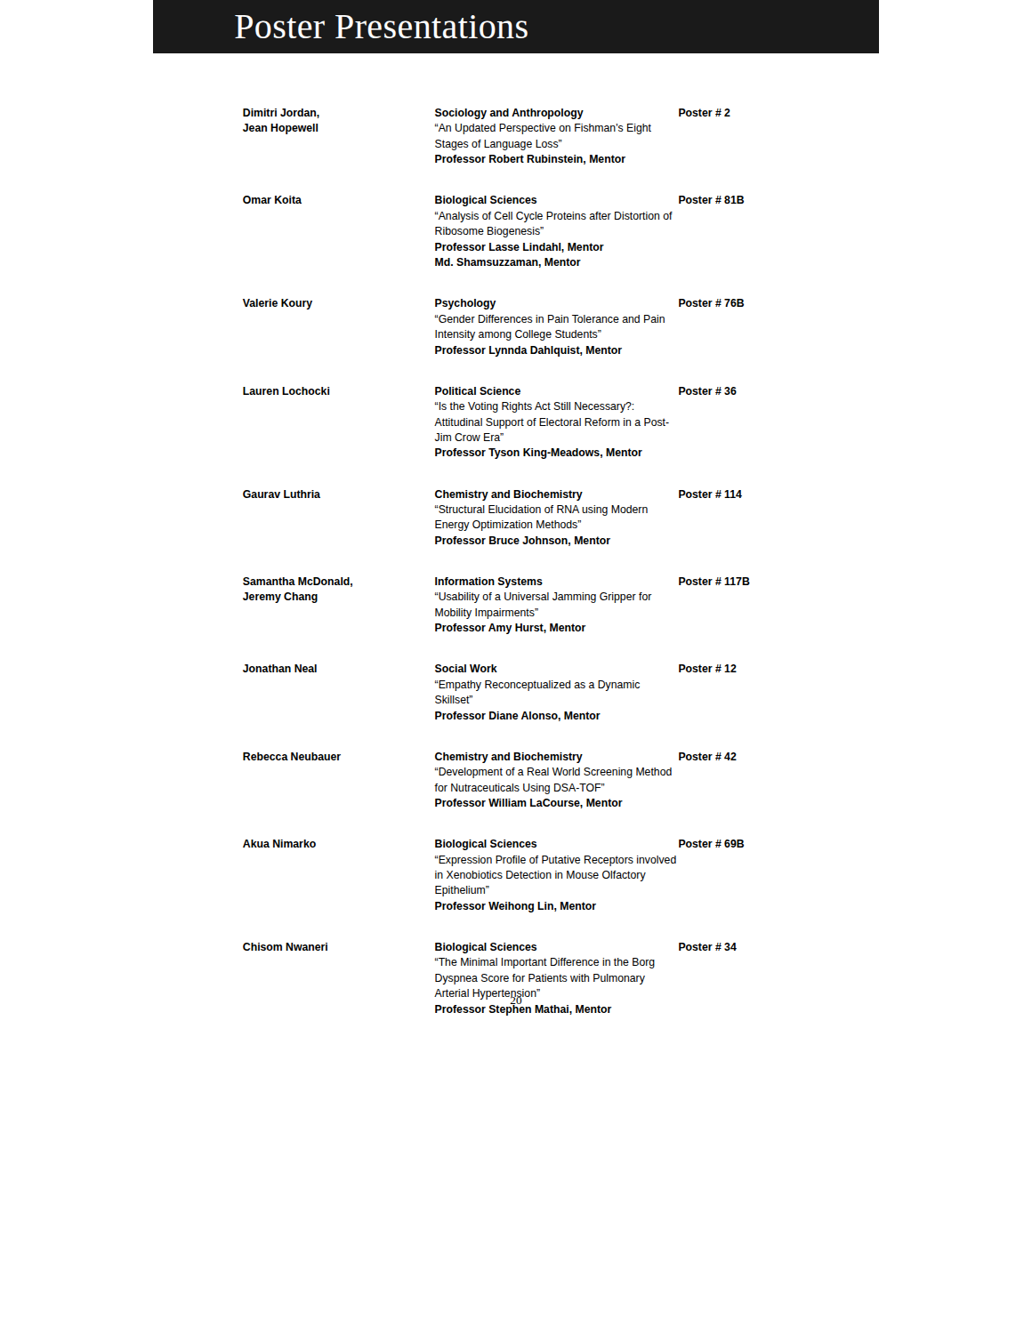Poster Presentations
| Dimitri Jordan, Jean Hopewell | Sociology and Anthropology “An Updated Perspective on Fishman's Eight Stages of Language Loss” Professor Robert Rubinstein, Mentor | Poster # 2 |
| Omar Koita | Biological Sciences “Analysis of Cell Cycle Proteins after Distortion of Ribosome Biogenesis” Professor Lasse Lindahl, Mentor Md. Shamsuzzaman, Mentor | Poster # 81B |
| Valerie Koury | Psychology “Gender Differences in Pain Tolerance and Pain Intensity among College Students” Professor Lynnda Dahlquist, Mentor | Poster # 76B |
| Lauren Lochocki | Political Science “Is the Voting Rights Act Still Necessary?: Attitudinal Support of Electoral Reform in a Post-Jim Crow Era” Professor Tyson King-Meadows, Mentor | Poster # 36 |
| Gaurav Luthria | Chemistry and Biochemistry “Structural Elucidation of RNA using Modern Energy Optimization Methods” Professor Bruce Johnson, Mentor | Poster # 114 |
| Samantha McDonald, Jeremy Chang | Information Systems “Usability of a Universal Jamming Gripper for Mobility Impairments” Professor Amy Hurst, Mentor | Poster # 117B |
| Jonathan Neal | Social Work “Empathy Reconceptualized as a Dynamic Skillset” Professor Diane Alonso, Mentor | Poster # 12 |
| Rebecca Neubauer | Chemistry and Biochemistry “Development of a Real World Screening Method for Nutraceuticals Using DSA-TOF” Professor William LaCourse, Mentor | Poster # 42 |
| Akua Nimarko | Biological Sciences “Expression Profile of Putative Receptors involved in Xenobiotics Detection in Mouse Olfactory Epithelium” Professor Weihong Lin, Mentor | Poster # 69B |
| Chisom Nwaneri | Biological Sciences “The Minimal Important Difference in the Borg Dyspnea Score for Patients with Pulmonary Arterial Hypertension” Professor Stephen Mathai, Mentor | Poster # 34 |
20